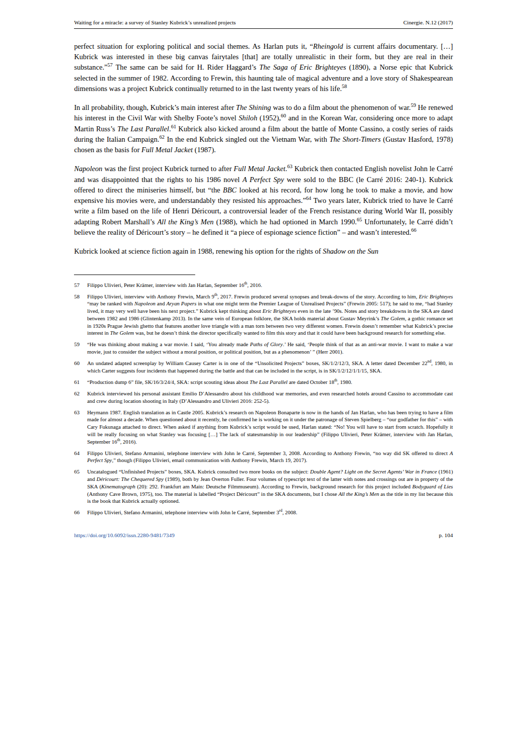Waiting for a miracle: a survey of Stanley Kubrick’s unrealized projects Cinergie. N.12 (2017)
perfect situation for exploring political and social themes. As Harlan puts it, “Rheingold is current affairs documentary. […] Kubrick was interested in these big canvas fairytales [that] are totally unrealistic in their form, but they are real in their substance.”57 The same can be said for H. Rider Haggard’s The Saga of Eric Brighteyes (1890), a Norse epic that Kubrick selected in the summer of 1982. According to Frewin, this haunting tale of magical adventure and a love story of Shakespearean dimensions was a project Kubrick continually returned to in the last twenty years of his life.58
In all probability, though, Kubrick’s main interest after The Shining was to do a film about the phenomenon of war.59 He renewed his interest in the Civil War with Shelby Foote’s novel Shiloh (1952),60 and in the Korean War, considering once more to adapt Martin Russ’s The Last Parallel.61 Kubrick also kicked around a film about the battle of Monte Cassino, a costly series of raids during the Italian Campaign.62 In the end Kubrick singled out the Vietnam War, with The Short-Timers (Gustav Hasford, 1978) chosen as the basis for Full Metal Jacket (1987).
Napoleon was the first project Kubrick turned to after Full Metal Jacket.63 Kubrick then contacted English novelist John le Carré and was disappointed that the rights to his 1986 novel A Perfect Spy were sold to the BBC (le Carré 2016: 240-1). Kubrick offered to direct the miniseries himself, but “the BBC looked at his record, for how long he took to make a movie, and how expensive his movies were, and understandably they resisted his approaches.”64 Two years later, Kubrick tried to have le Carré write a film based on the life of Henri Déricourt, a controversial leader of the French resistance during World War II, possibly adapting Robert Marshall’s All the King’s Men (1988), which he had optioned in March 1990.65 Unfortunately, le Carré didn’t believe the reality of Déricourt’s story – he defined it “a piece of espionage science fiction” – and wasn’t interested.66
Kubrick looked at science fiction again in 1988, renewing his option for the rights of Shadow on the Sun
57 Filippo Ulivieri, Peter Krämer, interview with Jan Harlan, September 16th, 2016.
58 Filippo Ulivieri, interview with Anthony Frewin, March 9th, 2017. Frewin produced several synopses and break-downs of the story. According to him, Eric Brighteyes “may be ranked with Napoleon and Aryan Papers in what one might term the Premier League of Unrealised Projects” (Frewin 2005: 517); he said to me, “had Stanley lived, it may very well have been his next project.” Kubrick kept thinking about Eric Brighteyes even in the late ’90s. Notes and story breakdowns in the SKA are dated between 1982 and 1986 (Glintenkamp 2013). In the same vein of European folklore, the SKA holds material about Gustav Meyrink’s The Golem, a gothic romance set in 1920s Prague Jewish ghetto that features another love triangle with a man torn between two very different women. Frewin doesn’t remember what Kubrick’s precise interest in The Golem was, but he doesn’t think the director specifically wanted to film this story and that it could have been background research for something else.
59“He was thinking about making a war movie. I said, ‘You already made Paths of Glory.’ He said, ‘People think of that as an anti-war movie. I want to make a war movie, just to consider the subject without a moral position, or political position, but as a phenomenon’ ” (Herr 2001).
60 An undated adapted screenplay by William Causey Carter is in one of the “Unsolicited Projects” boxes, SK/1/2/12/3, SKA. A letter dated December 22nd, 1980, in which Carter suggests four incidents that happened during the battle and that can be included in the script, is in SK/1/2/12/1/1/15, SKA.
61“Production dump 6” file, SK/16/3/24/4, SKA: script scouting ideas about The Last Parallel are dated October 18th, 1980.
62 Kubrick interviewed his personal assistant Emilio D’Alessandro about his childhood war memories, and even researched hotels around Cassino to accommodate cast and crew during location shooting in Italy (D’Alessandro and Ulivieri 2016: 252-5).
63 Heymann 1987. English translation as in Castle 2005. Kubrick’s research on Napoleon Bonaparte is now in the hands of Jan Harlan, who has been trying to have a film made for almost a decade. When questioned about it recently, he confirmed he is working on it under the patronage of Steven Spielberg – “our godfather for this” – with Cary Fukunaga attached to direct. When asked if anything from Kubrick’s script would be used, Harlan stated: “No! You will have to start from scratch. Hopefully it will be really focusing on what Stanley was focusing […] The lack of statesmanship in our leadership” (Filippo Ulivieri, Peter Krämer, interview with Jan Harlan, September 16th, 2016).
64 Filippo Ulivieri, Stefano Armanini, telephone interview with John le Carré, September 3, 2008. According to Anthony Frewin, “no way did SK offered to direct A Perfect Spy,” though (Filippo Ulivieri, email communication with Anthony Frewin, March 19, 2017).
65 Uncatalogued “Unfinished Projects” boxes, SKA. Kubrick consulted two more books on the subject: Double Agent? Light on the Secret Agents’ War in France (1961) and Déricourt: The Chequered Spy (1989), both by Jean Overton Fuller. Four volumes of typescript text of the latter with notes and crossings out are in property of the SKA (Kinematograph (20): 292. Frankfurt am Main: Deutsche Filmmuseum). According to Frewin, background research for this project included Bodyguard of Lies (Anthony Cave Brown, 1975), too. The material is labelled “Project Déricourt” in the SKA documents, but I chose All the King’s Men as the title in my list because this is the book that Kubrick actually optioned.
66 Filippo Ulivieri, Stefano Armanini, telephone interview with John le Carré, September 3rd, 2008.
https://doi.org/10.6092/issn.2280-9481/7349 p. 104